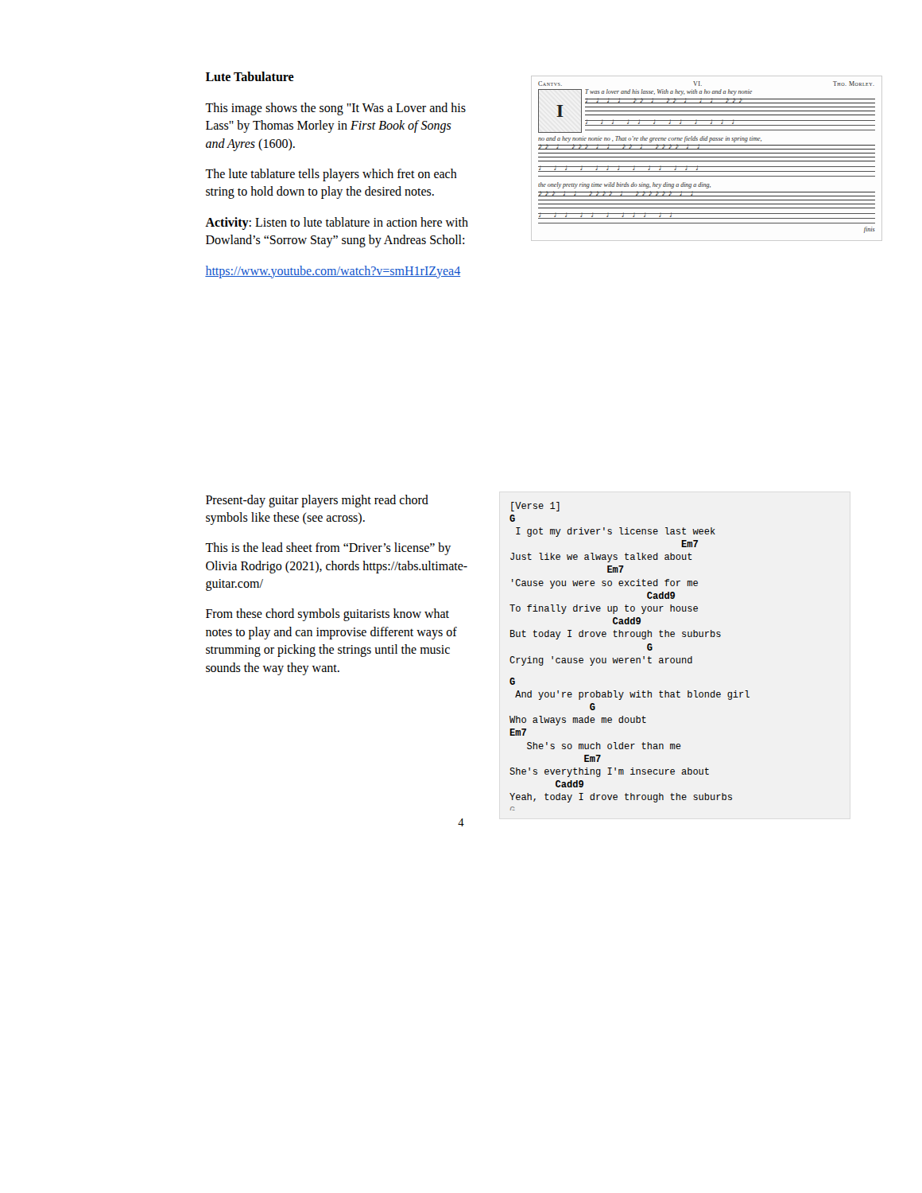Lute Tabulature
This image shows the song "It Was a Lover and his Lass" by Thomas Morley in First Book of Songs and Ayres (1600).
The lute tablature tells players which fret on each string to hold down to play the desired notes.
Activity: Listen to lute tablature in action here with Dowland’s “Sorrow Stay” sung by Andreas Scholl:
https://www.youtube.com/watch?v=smH1rIZyea4
Cantvs. VI. Tho. Morley.
I
T was a lover and his lasse, With a hey, with a ho and a hey nonie
♩♩♩♩ ♪♪ ♩ ♪♪ ♩ ♩♩ ♪♪♪
♩ ♩♩ ♩♩ ♩ ♩♩ ♩ ♩♩♩
no and a hey nonie nonie no , That o’re the greene corne fields did passe in spring time,
♪♪ ♩ ♪♪♪ ♩♩ ♪♪ ♩ ♪♪♪♪ ♩♩
♩ ♩♩ ♩ ♩♩♩ ♩ ♩♩ ♩♩♩
the onely pretty ring time wild birds do sing, hey ding a ding a ding,
♪♪♪ ♩♩ ♪♪♪♪ ♩ ♪♪♪♪♪♪ ♩♩
♩ ♩♩ ♩♩ ♩ ♩♩♩ ♩♩
finis
Present-day guitar players might read chord symbols like these (see across).
This is the lead sheet from “Driver’s license” by Olivia Rodrigo (2021), chords https://tabs.ultimate-guitar.com/
From these chord symbols guitarists know what notes to play and can improvise different ways of strumming or picking the strings until the music sounds the way they want.
[Verse 1]
G
I got my driver's license last week
Em7
Just like we always talked about
Em7
'Cause you were so excited for me
Cadd9
To finally drive up to your house
Cadd9
But today I drove through the suburbs
G
Crying 'cause you weren't around
G
And you're probably with that blonde girl
G
Who always made me doubt
Em7
She's so much older than me
Em7
She's everything I'm insecure about
Cadd9
Yeah, today I drove through the suburbs
G
4